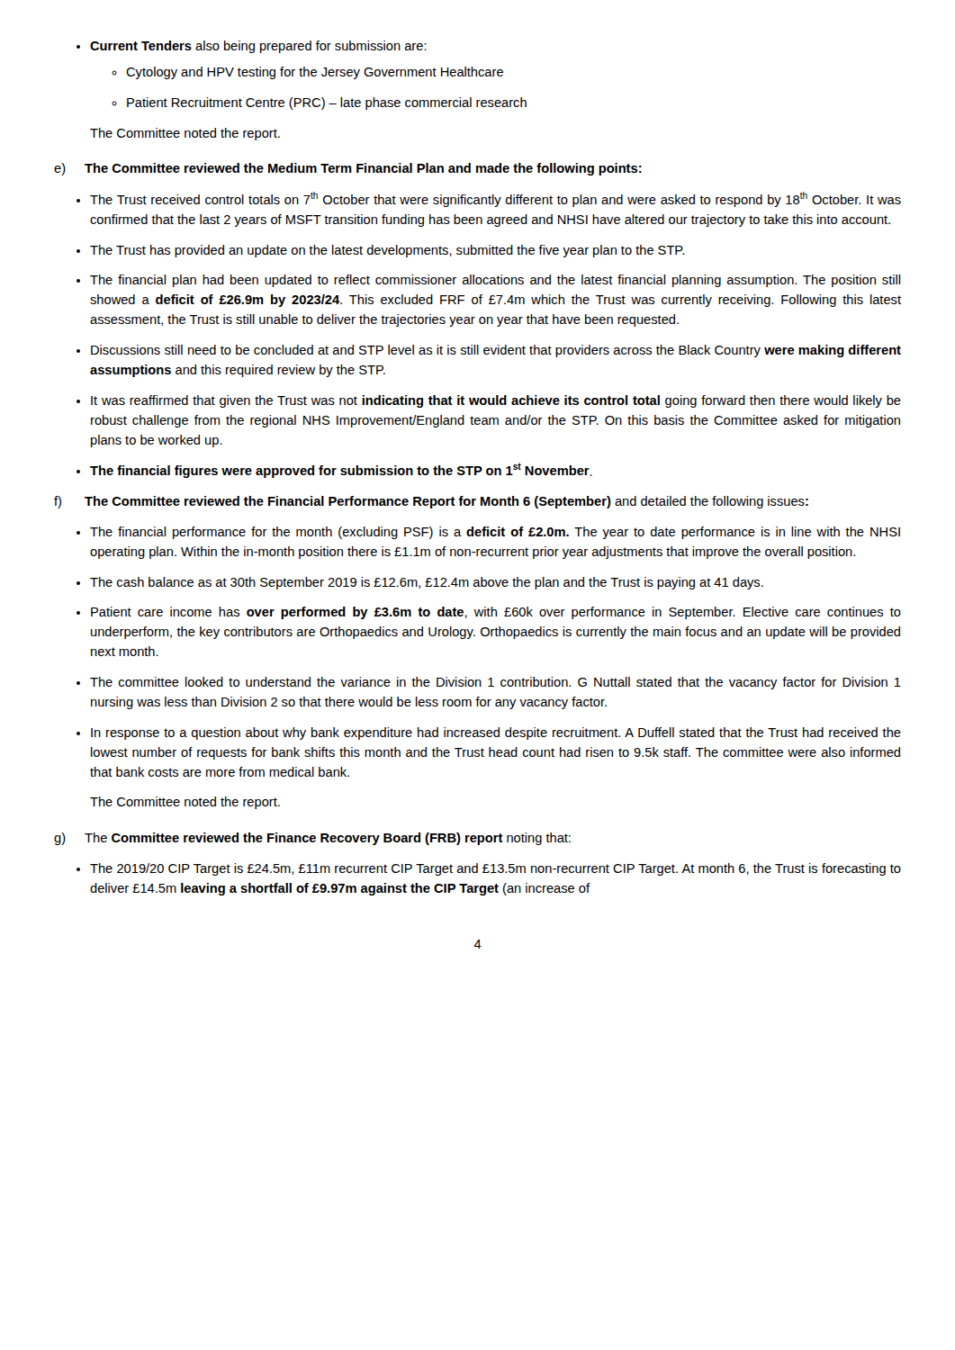Current Tenders also being prepared for submission are:
Cytology and HPV testing for the Jersey Government Healthcare
Patient Recruitment Centre (PRC) – late phase commercial research
The Committee noted the report.
e) The Committee reviewed the Medium Term Financial Plan and made the following points:
The Trust received control totals on 7th October that were significantly different to plan and were asked to respond by 18th October. It was confirmed that the last 2 years of MSFT transition funding has been agreed and NHSI have altered our trajectory to take this into account.
The Trust has provided an update on the latest developments, submitted the five year plan to the STP.
The financial plan had been updated to reflect commissioner allocations and the latest financial planning assumption. The position still showed a deficit of £26.9m by 2023/24. This excluded FRF of £7.4m which the Trust was currently receiving. Following this latest assessment, the Trust is still unable to deliver the trajectories year on year that have been requested.
Discussions still need to be concluded at and STP level as it is still evident that providers across the Black Country were making different assumptions and this required review by the STP.
It was reaffirmed that given the Trust was not indicating that it would achieve its control total going forward then there would likely be robust challenge from the regional NHS Improvement/England team and/or the STP. On this basis the Committee asked for mitigation plans to be worked up.
The financial figures were approved for submission to the STP on 1st November.
f) The Committee reviewed the Financial Performance Report for Month 6 (September) and detailed the following issues:
The financial performance for the month (excluding PSF) is a deficit of £2.0m. The year to date performance is in line with the NHSI operating plan. Within the in-month position there is £1.1m of non-recurrent prior year adjustments that improve the overall position.
The cash balance as at 30th September 2019 is £12.6m, £12.4m above the plan and the Trust is paying at 41 days.
Patient care income has over performed by £3.6m to date, with £60k over performance in September. Elective care continues to underperform, the key contributors are Orthopaedics and Urology. Orthopaedics is currently the main focus and an update will be provided next month.
The committee looked to understand the variance in the Division 1 contribution. G Nuttall stated that the vacancy factor for Division 1 nursing was less than Division 2 so that there would be less room for any vacancy factor.
In response to a question about why bank expenditure had increased despite recruitment. A Duffell stated that the Trust had received the lowest number of requests for bank shifts this month and the Trust head count had risen to 9.5k staff. The committee were also informed that bank costs are more from medical bank.
The Committee noted the report.
g) The Committee reviewed the Finance Recovery Board (FRB) report noting that:
The 2019/20 CIP Target is £24.5m, £11m recurrent CIP Target and £13.5m non-recurrent CIP Target. At month 6, the Trust is forecasting to deliver £14.5m leaving a shortfall of £9.97m against the CIP Target (an increase of
4